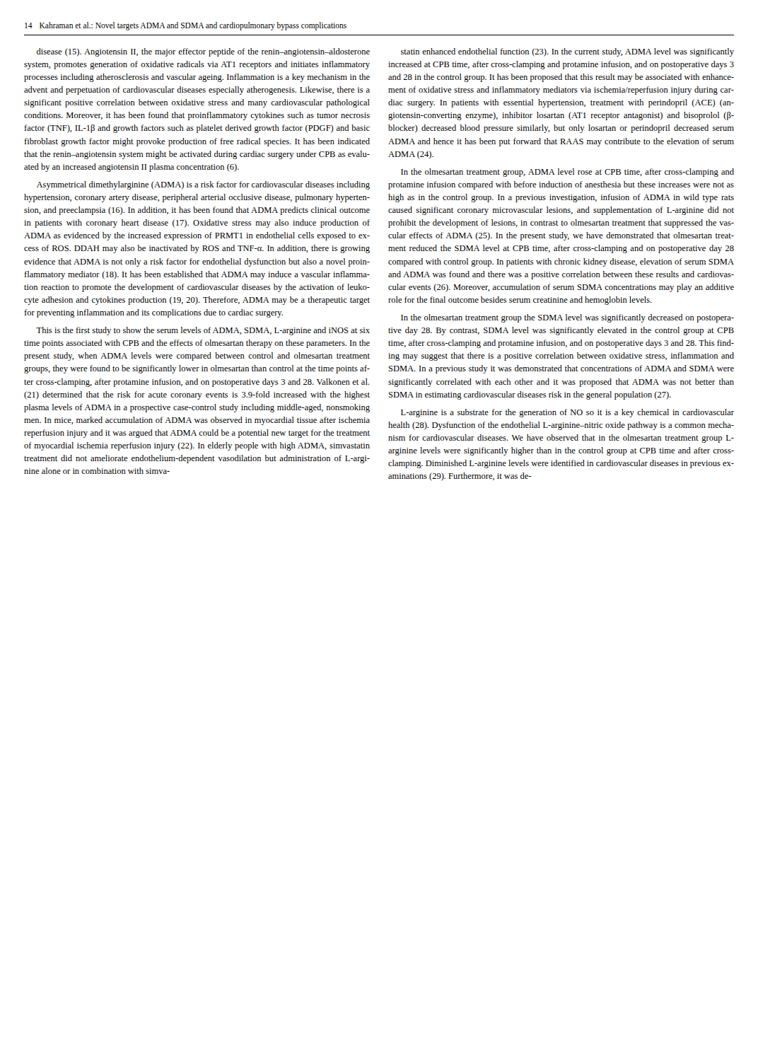14 Kahraman et al.: Novel targets ADMA and SDMA and cardiopulmonary bypass complications
disease (15). Angiotensin II, the major effector peptide of the renin–angiotensin–aldosterone system, promotes generation of oxidative radicals via AT1 receptors and initiates inflammatory processes including atherosclerosis and vascular ageing. Inflammation is a key mechanism in the advent and perpetuation of cardiovascular diseases especially atherogenesis. Likewise, there is a significant positive correlation between oxidative stress and many cardiovascular pathological conditions. Moreover, it has been found that proinflammatory cytokines such as tumor necrosis factor (TNF), IL-1β and growth factors such as platelet derived growth factor (PDGF) and basic fibroblast growth factor might provoke production of free radical species. It has been indicated that the renin–angiotensin system might be activated during cardiac surgery under CPB as evaluated by an increased angiotensin II plasma concentration (6).
Asymmetrical dimethylarginine (ADMA) is a risk factor for cardiovascular diseases including hypertension, coronary artery disease, peripheral arterial occlusive disease, pulmonary hypertension, and preeclampsia (16). In addition, it has been found that ADMA predicts clinical outcome in patients with coronary heart disease (17). Oxidative stress may also induce production of ADMA as evidenced by the increased expression of PRMT1 in endothelial cells exposed to excess of ROS. DDAH may also be inactivated by ROS and TNF-α. In addition, there is growing evidence that ADMA is not only a risk factor for endothelial dysfunction but also a novel proinflammatory mediator (18). It has been established that ADMA may induce a vascular inflammation reaction to promote the development of cardiovascular diseases by the activation of leukocyte adhesion and cytokines production (19, 20). Therefore, ADMA may be a therapeutic target for preventing inflammation and its complications due to cardiac surgery.
This is the first study to show the serum levels of ADMA, SDMA, L-arginine and iNOS at six time points associated with CPB and the effects of olmesartan therapy on these parameters. In the present study, when ADMA levels were compared between control and olmesartan treatment groups, they were found to be significantly lower in olmesartan than control at the time points after cross-clamping, after protamine infusion, and on postoperative days 3 and 28. Valkonen et al. (21) determined that the risk for acute coronary events is 3.9-fold increased with the highest plasma levels of ADMA in a prospective case-control study including middle-aged, nonsmoking men. In mice, marked accumulation of ADMA was observed in myocardial tissue after ischemia reperfusion injury and it was argued that ADMA could be a potential new target for the treatment of myocardial ischemia reperfusion injury (22). In elderly people with high ADMA, simvastatin treatment did not ameliorate endothelium-dependent vasodilation but administration of L-arginine alone or in combination with simva-
statin enhanced endothelial function (23). In the current study, ADMA level was significantly increased at CPB time, after cross-clamping and protamine infusion, and on postoperative days 3 and 28 in the control group. It has been proposed that this result may be associated with enhancement of oxidative stress and inflammatory mediators via ischemia/reperfusion injury during cardiac surgery. In patients with essential hypertension, treatment with perindopril (ACE) (angiotensin-converting enzyme), inhibitor losartan (AT1 receptor antagonist) and bisoprolol (β-blocker) decreased blood pressure similarly, but only losartan or perindopril decreased serum ADMA and hence it has been put forward that RAAS may contribute to the elevation of serum ADMA (24).
In the olmesartan treatment group, ADMA level rose at CPB time, after cross-clamping and protamine infusion compared with before induction of anesthesia but these increases were not as high as in the control group. In a previous investigation, infusion of ADMA in wild type rats caused significant coronary microvascular lesions, and supplementation of L-arginine did not prohibit the development of lesions, in contrast to olmesartan treatment that suppressed the vascular effects of ADMA (25). In the present study, we have demonstrated that olmesartan treatment reduced the SDMA level at CPB time, after cross-clamping and on postoperative day 28 compared with control group. In patients with chronic kidney disease, elevation of serum SDMA and ADMA was found and there was a positive correlation between these results and cardiovascular events (26). Moreover, accumulation of serum SDMA concentrations may play an additive role for the final outcome besides serum creatinine and hemoglobin levels.
In the olmesartan treatment group the SDMA level was significantly decreased on postoperative day 28. By contrast, SDMA level was significantly elevated in the control group at CPB time, after cross-clamping and protamine infusion, and on postoperative days 3 and 28. This finding may suggest that there is a positive correlation between oxidative stress, inflammation and SDMA. In a previous study it was demonstrated that concentrations of ADMA and SDMA were significantly correlated with each other and it was proposed that ADMA was not better than SDMA in estimating cardiovascular diseases risk in the general population (27).
L-arginine is a substrate for the generation of NO so it is a key chemical in cardiovascular health (28). Dysfunction of the endothelial L-arginine–nitric oxide pathway is a common mechanism for cardiovascular diseases. We have observed that in the olmesartan treatment group L-arginine levels were significantly higher than in the control group at CPB time and after cross-clamping. Diminished L-arginine levels were identified in cardiovascular diseases in previous examinations (29). Furthermore, it was de-